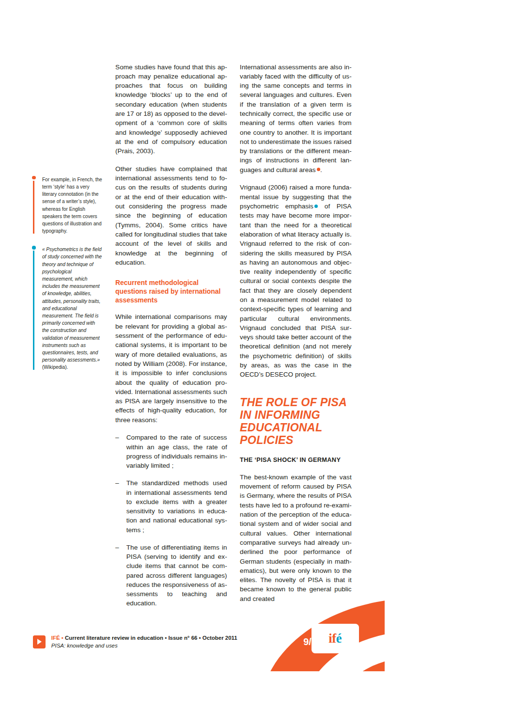For example, in French, the term ‘style’ has a very literary connotation (in the sense of a writer’s style), whereas for English speakers the term covers questions of illustration and typography.
« Psychometrics is the field of study concerned with the theory and technique of psychological measurement, which includes the measurement of knowledge, abilities, attitudes, personality traits, and educational measurement. The field is primarily concerned with the construction and validation of measurement instruments such as questionnaires, tests, and personality assessments.» (Wikipedia).
Some studies have found that this approach may penalize educational approaches that focus on building knowledge ‘blocks’ up to the end of secondary education (when students are 17 or 18) as opposed to the development of a ‘common core of skills and knowledge’ supposedly achieved at the end of compulsory education (Prais, 2003).
Other studies have complained that international assessments tend to focus on the results of students during or at the end of their education without considering the progress made since the beginning of education (Tymms, 2004). Some critics have called for longitudinal studies that take account of the level of skills and knowledge at the beginning of education.
Recurrent methodological questions raised by international assessments
While international comparisons may be relevant for providing a global assessment of the performance of educational systems, it is important to be wary of more detailed evaluations, as noted by William (2008). For instance, it is impossible to infer conclusions about the quality of education provided. International assessments such as PISA are largely insensitive to the effects of high-quality education, for three reasons:
Compared to the rate of success within an age class, the rate of progress of individuals remains invariably limited ;
The standardized methods used in international assessments tend to exclude items with a greater sensitivity to variations in education and national educational systems ;
The use of differentiating items in PISA (serving to identify and exclude items that cannot be compared across different languages) reduces the responsiveness of assessments to teaching and education.
International assessments are also invariably faced with the difficulty of using the same concepts and terms in several languages and cultures. Even if the translation of a given term is technically correct, the specific use or meaning of terms often varies from one country to another. It is important not to underestimate the issues raised by translations or the different meanings of instructions in different languages and cultural areas .
Vrignaud (2006) raised a more fundamental issue by suggesting that the psychometric emphasis of PISA tests may have become more important than the need for a theoretical elaboration of what literacy actually is. Vrignaud referred to the risk of considering the skills measured by PISA as having an autonomous and objective reality independently of specific cultural or social contexts despite the fact that they are closely dependent on a measurement model related to context-specific types of learning and particular cultural environments. Vrignaud concluded that PISA surveys should take better account of the theoretical definition (and not merely the psychometric definition) of skills by areas, as was the case in the OECD’s DESECO project.
The role of PISA in informing educational policies
The ‘PISA shock’ in Germany
The best-known example of the vast movement of reform caused by PISA is Germany, where the results of PISA tests have led to a profound re-examination of the perception of the educational system and of wider social and cultural values. Other international comparative surveys had already underlined the poor performance of German students (especially in mathematics), but were only known to the elites. The novelty of PISA is that it became known to the general public and created
IFÉ • Current literature review in education • Issue n° 66 • October 2011
PISA: knowledge and uses
9/18
ifé